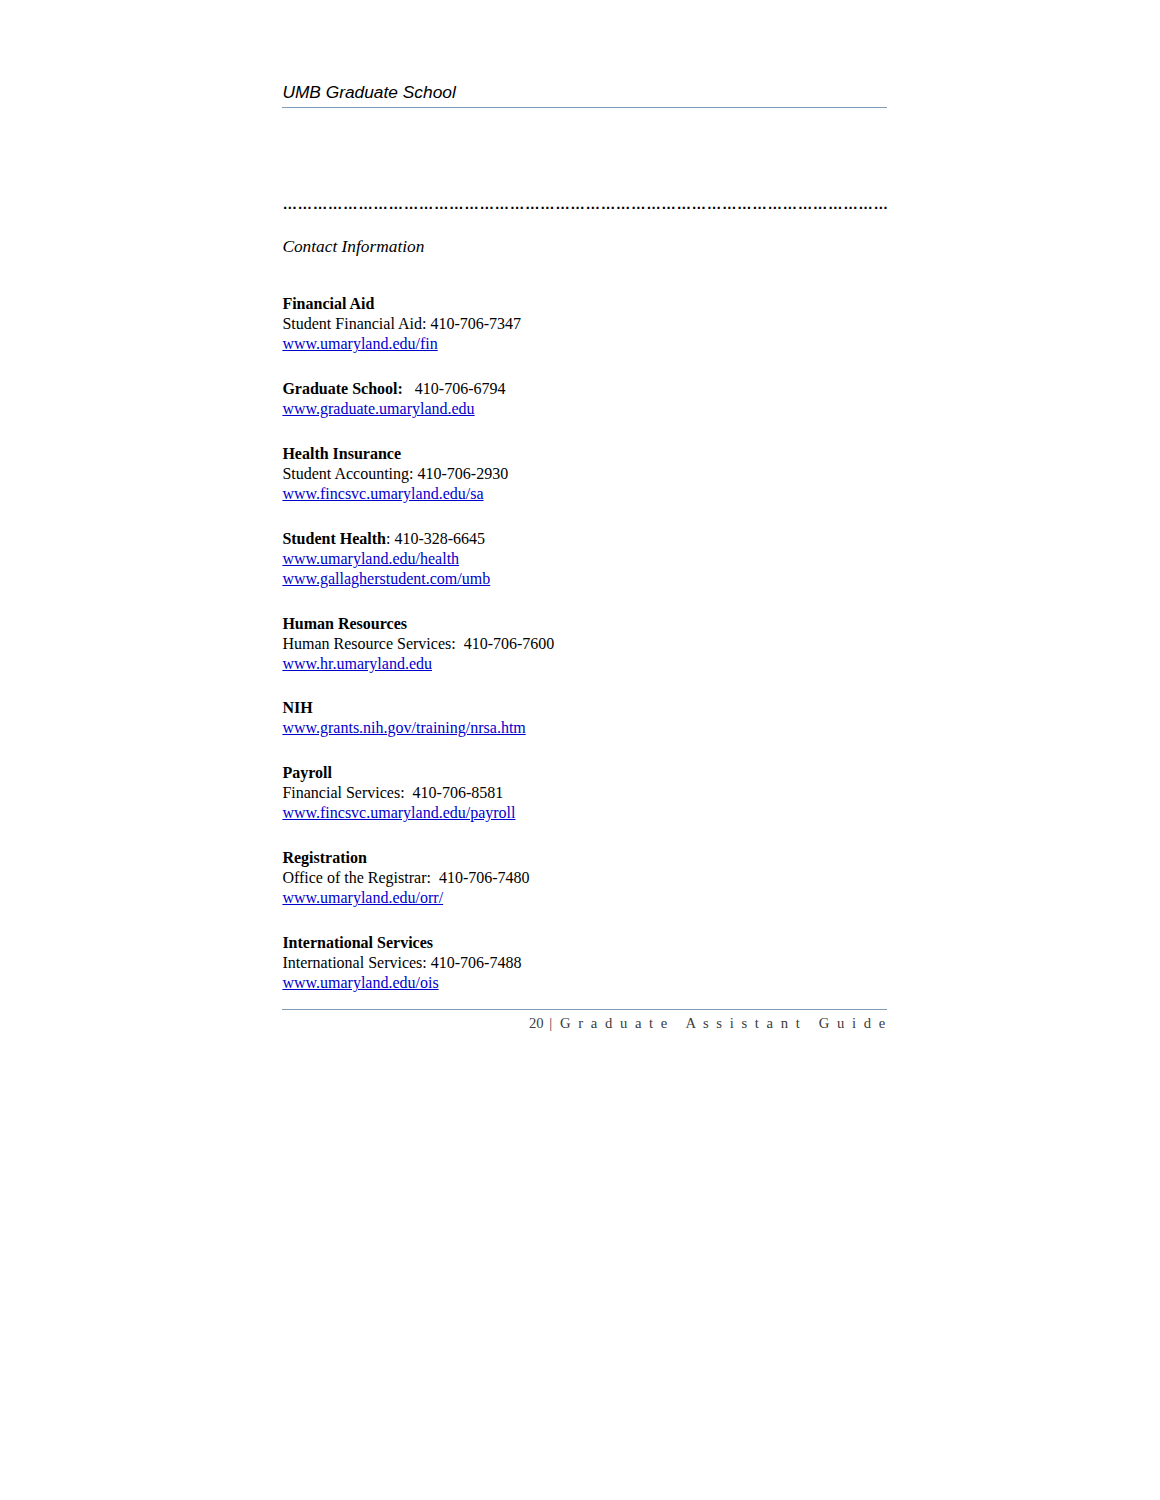UMB Graduate School
……………………………………………………………………………………………………………………
Contact Information
Financial Aid Student Financial Aid: 410-706-7347 www.umaryland.edu/fin
Graduate School: 410-706-6794 www.graduate.umaryland.edu
Health Insurance Student Accounting: 410-706-2930 www.fincsvc.umaryland.edu/sa
Student Health: 410-328-6645 www.umaryland.edu/health www.gallagherstudent.com/umb
Human Resources Human Resource Services: 410-706-7600 www.hr.umaryland.edu
NIH www.grants.nih.gov/training/nrsa.htm
Payroll Financial Services: 410-706-8581 www.fincsvc.umaryland.edu/payroll
Registration Office of the Registrar: 410-706-7480 www.umaryland.edu/orr/
International Services International Services: 410-706-7488 www.umaryland.edu/ois
20 | G r a d u a t e A s s i s t a n t G u i d e